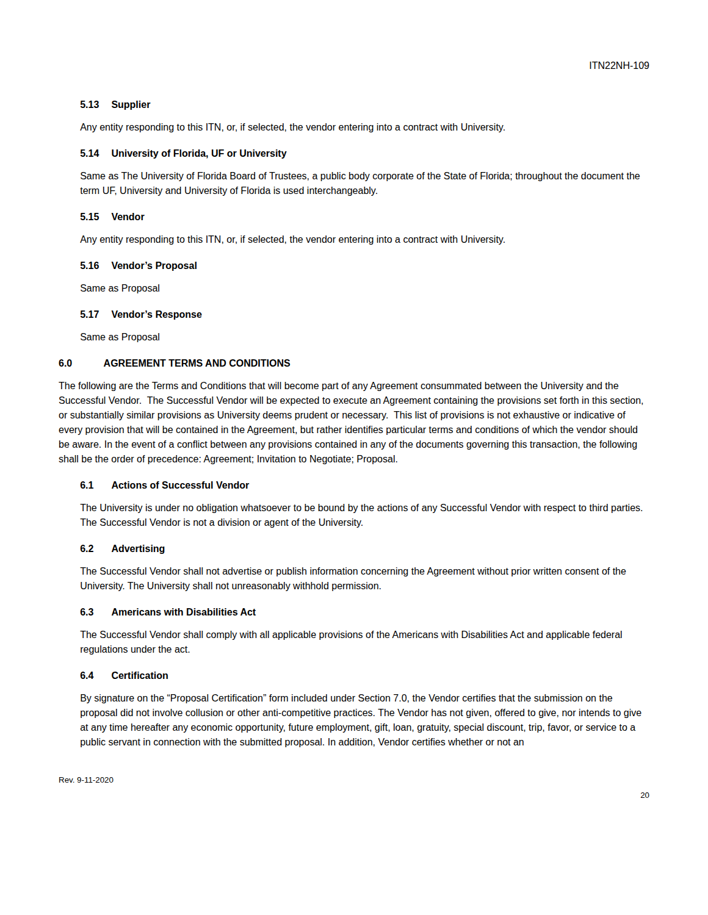ITN22NH-109
5.13 Supplier
Any entity responding to this ITN, or, if selected, the vendor entering into a contract with University.
5.14 University of Florida, UF or University
Same as The University of Florida Board of Trustees, a public body corporate of the State of Florida; throughout the document the term UF, University and University of Florida is used interchangeably.
5.15 Vendor
Any entity responding to this ITN, or, if selected, the vendor entering into a contract with University.
5.16 Vendor’s Proposal
Same as Proposal
5.17 Vendor’s Response
Same as Proposal
6.0 AGREEMENT TERMS AND CONDITIONS
The following are the Terms and Conditions that will become part of any Agreement consummated between the University and the Successful Vendor. The Successful Vendor will be expected to execute an Agreement containing the provisions set forth in this section, or substantially similar provisions as University deems prudent or necessary. This list of provisions is not exhaustive or indicative of every provision that will be contained in the Agreement, but rather identifies particular terms and conditions of which the vendor should be aware. In the event of a conflict between any provisions contained in any of the documents governing this transaction, the following shall be the order of precedence: Agreement; Invitation to Negotiate; Proposal.
6.1 Actions of Successful Vendor
The University is under no obligation whatsoever to be bound by the actions of any Successful Vendor with respect to third parties. The Successful Vendor is not a division or agent of the University.
6.2 Advertising
The Successful Vendor shall not advertise or publish information concerning the Agreement without prior written consent of the University. The University shall not unreasonably withhold permission.
6.3 Americans with Disabilities Act
The Successful Vendor shall comply with all applicable provisions of the Americans with Disabilities Act and applicable federal regulations under the act.
6.4 Certification
By signature on the “Proposal Certification” form included under Section 7.0, the Vendor certifies that the submission on the proposal did not involve collusion or other anti-competitive practices. The Vendor has not given, offered to give, nor intends to give at any time hereafter any economic opportunity, future employment, gift, loan, gratuity, special discount, trip, favor, or service to a public servant in connection with the submitted proposal. In addition, Vendor certifies whether or not an
Rev. 9-11-2020
20